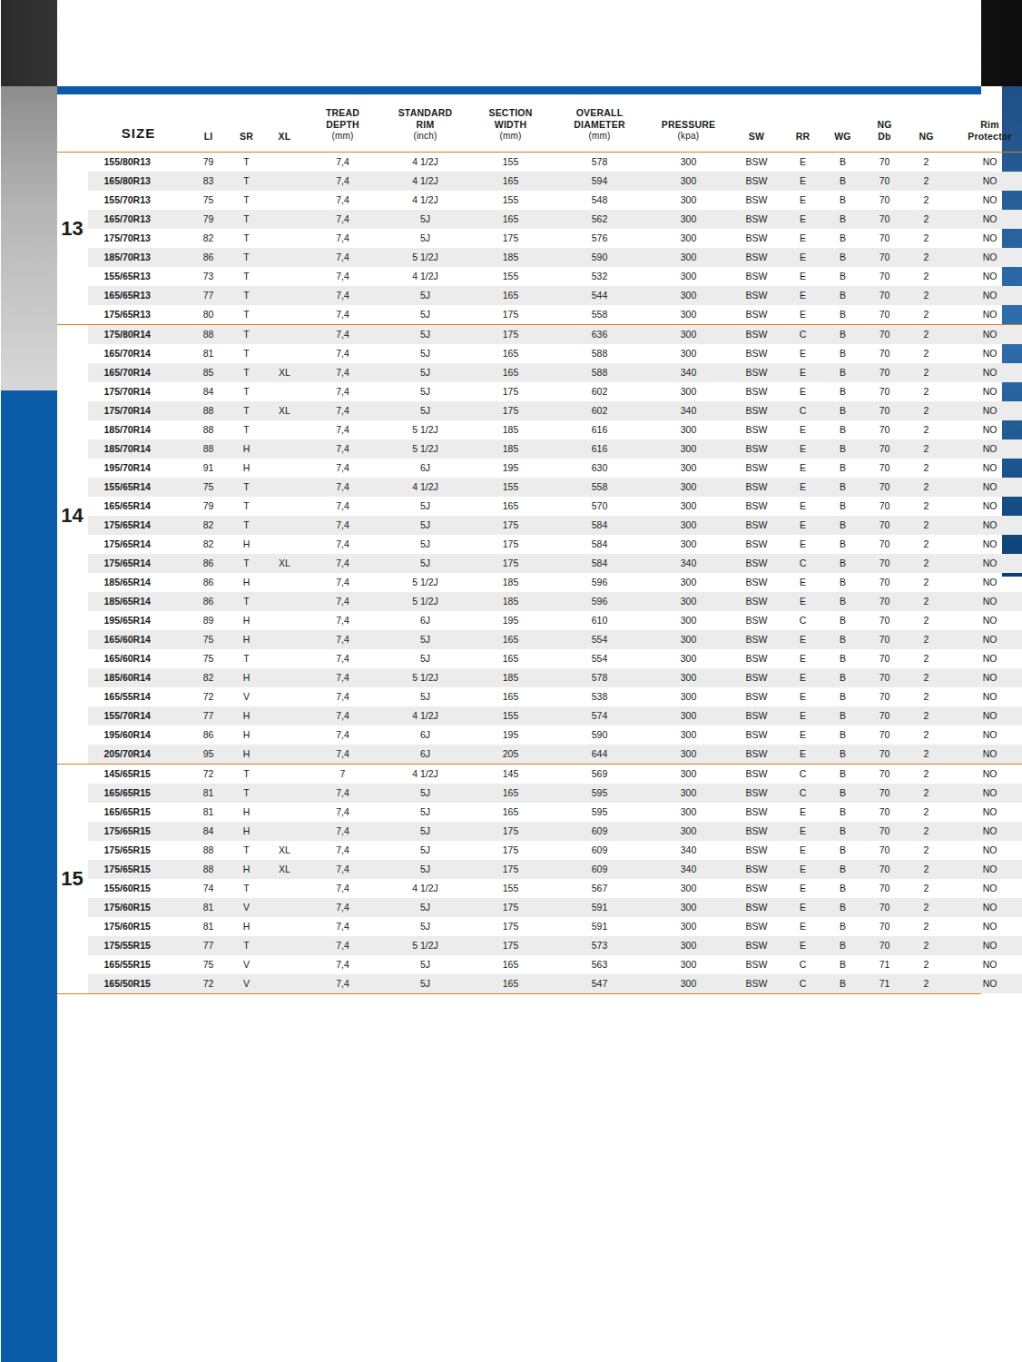| | SIZE | LI | SR | XL | TREAD DEPTH (mm) | STANDARD RIM (inch) | SECTION WIDTH (mm) | OVERALL DIAMETER (mm) | PRESSURE (kpa) | SW | RR | WG | NG Db | NG | Rim Protector |
| --- | --- | --- | --- | --- | --- | --- | --- | --- | --- | --- | --- | --- | --- | --- | --- |
| 13 | 155/80R13 | 79 | T | | 7,4 | 4 1/2J | 155 | 578 | 300 | BSW | E | B | 70 | 2 | NO |
| 165/80R13 | 83 | T | | 7,4 | 4 1/2J | 165 | 594 | 300 | BSW | E | B | 70 | 2 | NO |
| 155/70R13 | 75 | T | | 7,4 | 4 1/2J | 155 | 548 | 300 | BSW | E | B | 70 | 2 | NO |
| 165/70R13 | 79 | T | | 7,4 | 5J | 165 | 562 | 300 | BSW | E | B | 70 | 2 | NO |
| 175/70R13 | 82 | T | | 7,4 | 5J | 175 | 576 | 300 | BSW | E | B | 70 | 2 | NO |
| 185/70R13 | 86 | T | | 7,4 | 5 1/2J | 185 | 590 | 300 | BSW | E | B | 70 | 2 | NO |
| 155/65R13 | 73 | T | | 7,4 | 4 1/2J | 155 | 532 | 300 | BSW | E | B | 70 | 2 | NO |
| 165/65R13 | 77 | T | | 7,4 | 5J | 165 | 544 | 300 | BSW | E | B | 70 | 2 | NO |
| | 175/65R13 | 80 | T | | 7,4 | 5J | 175 | 558 | 300 | BSW | E | B | 70 | 2 | NO |
| 14 | 175/80R14 | 88 | T | | 7,4 | 5J | 175 | 636 | 300 | BSW | C | B | 70 | 2 | NO |
| 165/70R14 | 81 | T | | 7,4 | 5J | 165 | 588 | 300 | BSW | E | B | 70 | 2 | NO |
| 165/70R14 | 85 | T | XL | 7,4 | 5J | 165 | 588 | 340 | BSW | E | B | 70 | 2 | NO |
| 175/70R14 | 84 | T | | 7,4 | 5J | 175 | 602 | 300 | BSW | E | B | 70 | 2 | NO |
| 175/70R14 | 88 | T | XL | 7,4 | 5J | 175 | 602 | 340 | BSW | C | B | 70 | 2 | NO |
| 185/70R14 | 88 | T | | 7,4 | 5 1/2J | 185 | 616 | 300 | BSW | E | B | 70 | 2 | NO |
| 185/70R14 | 88 | H | | 7,4 | 5 1/2J | 185 | 616 | 300 | BSW | E | B | 70 | 2 | NO |
| 195/70R14 | 91 | H | | 7,4 | 6J | 195 | 630 | 300 | BSW | E | B | 70 | 2 | NO |
| 155/65R14 | 75 | T | | 7,4 | 4 1/2J | 155 | 558 | 300 | BSW | E | B | 70 | 2 | NO |
| 165/65R14 | 79 | T | | 7,4 | 5J | 165 | 570 | 300 | BSW | E | B | 70 | 2 | NO |
| 175/65R14 | 82 | T | | 7,4 | 5J | 175 | 584 | 300 | BSW | E | B | 70 | 2 | NO |
| 175/65R14 | 82 | H | | 7,4 | 5J | 175 | 584 | 300 | BSW | E | B | 70 | 2 | NO |
| 175/65R14 | 86 | T | XL | 7,4 | 5J | 175 | 584 | 340 | BSW | C | B | 70 | 2 | NO |
| 185/65R14 | 86 | H | | 7,4 | 5 1/2J | 185 | 596 | 300 | BSW | E | B | 70 | 2 | NO |
| 185/65R14 | 86 | T | | 7,4 | 5 1/2J | 185 | 596 | 300 | BSW | E | B | 70 | 2 | NO |
| 195/65R14 | 89 | H | | 7,4 | 6J | 195 | 610 | 300 | BSW | C | B | 70 | 2 | NO |
| 165/60R14 | 75 | H | | 7,4 | 5J | 165 | 554 | 300 | BSW | E | B | 70 | 2 | NO |
| 165/60R14 | 75 | T | | 7,4 | 5J | 165 | 554 | 300 | BSW | E | B | 70 | 2 | NO |
| 185/60R14 | 82 | H | | 7,4 | 5 1/2J | 185 | 578 | 300 | BSW | E | B | 70 | 2 | NO |
| 165/55R14 | 72 | V | | 7,4 | 5J | 165 | 538 | 300 | BSW | E | B | 70 | 2 | NO |
| | 155/70R14 | 77 | H | | 7,4 | 4 1/2J | 155 | 574 | 300 | BSW | E | B | 70 | 2 | NO |
| | 195/60R14 | 86 | H | | 7,4 | 6J | 195 | 590 | 300 | BSW | E | B | 70 | 2 | NO |
| | 205/70R14 | 95 | H | | 7,4 | 6J | 205 | 644 | 300 | BSW | E | B | 70 | 2 | NO |
| 15 | 145/65R15 | 72 | T | | 7 | 4 1/2J | 145 | 569 | 300 | BSW | C | B | 70 | 2 | NO |
| 165/65R15 | 81 | T | | 7,4 | 5J | 165 | 595 | 300 | BSW | C | B | 70 | 2 | NO |
| 165/65R15 | 81 | H | | 7,4 | 5J | 165 | 595 | 300 | BSW | E | B | 70 | 2 | NO |
| 175/65R15 | 84 | H | | 7,4 | 5J | 175 | 609 | 300 | BSW | E | B | 70 | 2 | NO |
| 175/65R15 | 88 | T | XL | 7,4 | 5J | 175 | 609 | 340 | BSW | E | B | 70 | 2 | NO |
| 175/65R15 | 88 | H | XL | 7,4 | 5J | 175 | 609 | 340 | BSW | E | B | 70 | 2 | NO |
| 155/60R15 | 74 | T | | 7,4 | 4 1/2J | 155 | 567 | 300 | BSW | E | B | 70 | 2 | NO |
| 175/60R15 | 81 | V | | 7,4 | 5J | 175 | 591 | 300 | BSW | E | B | 70 | 2 | NO |
| 175/60R15 | 81 | H | | 7,4 | 5J | 175 | 591 | 300 | BSW | E | B | 70 | 2 | NO |
| 175/55R15 | 77 | T | | 7,4 | 5 1/2J | 175 | 573 | 300 | BSW | E | B | 70 | 2 | NO |
| 165/55R15 | 75 | V | | 7,4 | 5J | 165 | 563 | 300 | BSW | C | B | 71 | 2 | NO |
| 165/50R15 | 72 | V | | 7,4 | 5J | 165 | 547 | 300 | BSW | C | B | 71 | 2 | NO |